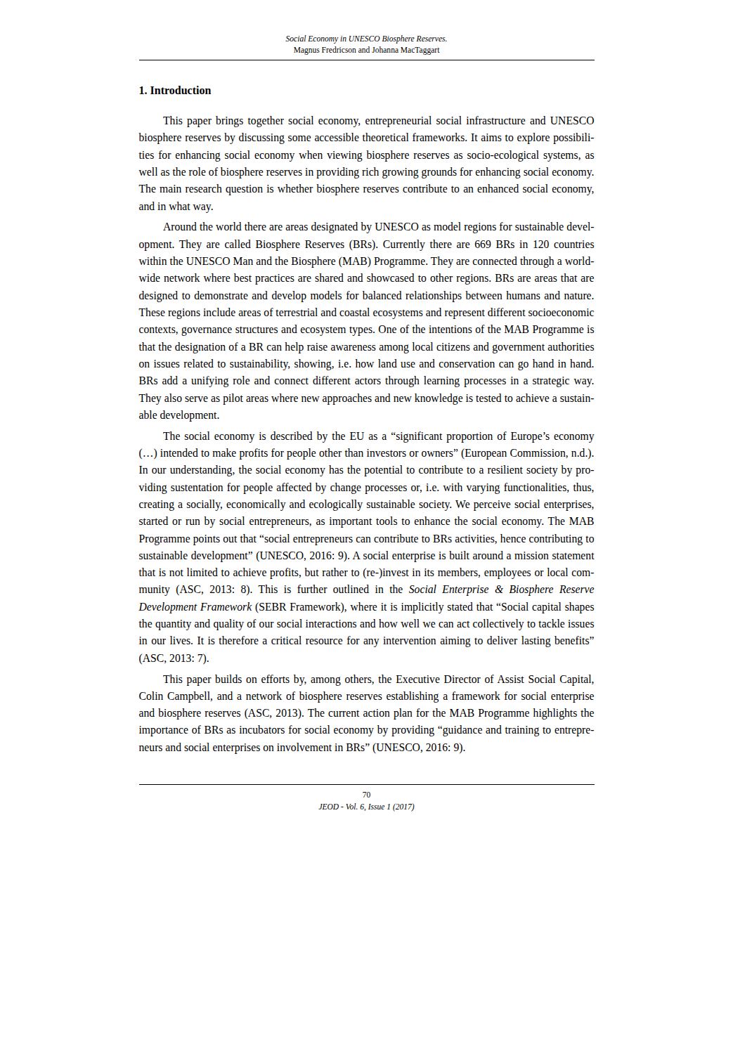Social Economy in UNESCO Biosphere Reserves.
Magnus Fredricson and Johanna MacTaggart
1. Introduction
This paper brings together social economy, entrepreneurial social infrastructure and UNESCO biosphere reserves by discussing some accessible theoretical frameworks. It aims to explore possibilities for enhancing social economy when viewing biosphere reserves as socio-ecological systems, as well as the role of biosphere reserves in providing rich growing grounds for enhancing social economy. The main research question is whether biosphere reserves contribute to an enhanced social economy, and in what way.
Around the world there are areas designated by UNESCO as model regions for sustainable development. They are called Biosphere Reserves (BRs). Currently there are 669 BRs in 120 countries within the UNESCO Man and the Biosphere (MAB) Programme. They are connected through a worldwide network where best practices are shared and showcased to other regions. BRs are areas that are designed to demonstrate and develop models for balanced relationships between humans and nature. These regions include areas of terrestrial and coastal ecosystems and represent different socioeconomic contexts, governance structures and ecosystem types. One of the intentions of the MAB Programme is that the designation of a BR can help raise awareness among local citizens and government authorities on issues related to sustainability, showing, i.e. how land use and conservation can go hand in hand. BRs add a unifying role and connect different actors through learning processes in a strategic way. They also serve as pilot areas where new approaches and new knowledge is tested to achieve a sustainable development.
The social economy is described by the EU as a “significant proportion of Europe’s economy (…) intended to make profits for people other than investors or owners” (European Commission, n.d.). In our understanding, the social economy has the potential to contribute to a resilient society by providing sustentation for people affected by change processes or, i.e. with varying functionalities, thus, creating a socially, economically and ecologically sustainable society. We perceive social enterprises, started or run by social entrepreneurs, as important tools to enhance the social economy. The MAB Programme points out that “social entrepreneurs can contribute to BRs activities, hence contributing to sustainable development” (UNESCO, 2016: 9). A social enterprise is built around a mission statement that is not limited to achieve profits, but rather to (re-)invest in its members, employees or local community (ASC, 2013: 8). This is further outlined in the Social Enterprise & Biosphere Reserve Development Framework (SEBR Framework), where it is implicitly stated that “Social capital shapes the quantity and quality of our social interactions and how well we can act collectively to tackle issues in our lives. It is therefore a critical resource for any intervention aiming to deliver lasting benefits” (ASC, 2013: 7).
This paper builds on efforts by, among others, the Executive Director of Assist Social Capital, Colin Campbell, and a network of biosphere reserves establishing a framework for social enterprise and biosphere reserves (ASC, 2013). The current action plan for the MAB Programme highlights the importance of BRs as incubators for social economy by providing “guidance and training to entrepreneurs and social enterprises on involvement in BRs” (UNESCO, 2016: 9).
70 JEOD - Vol. 6, Issue 1 (2017)